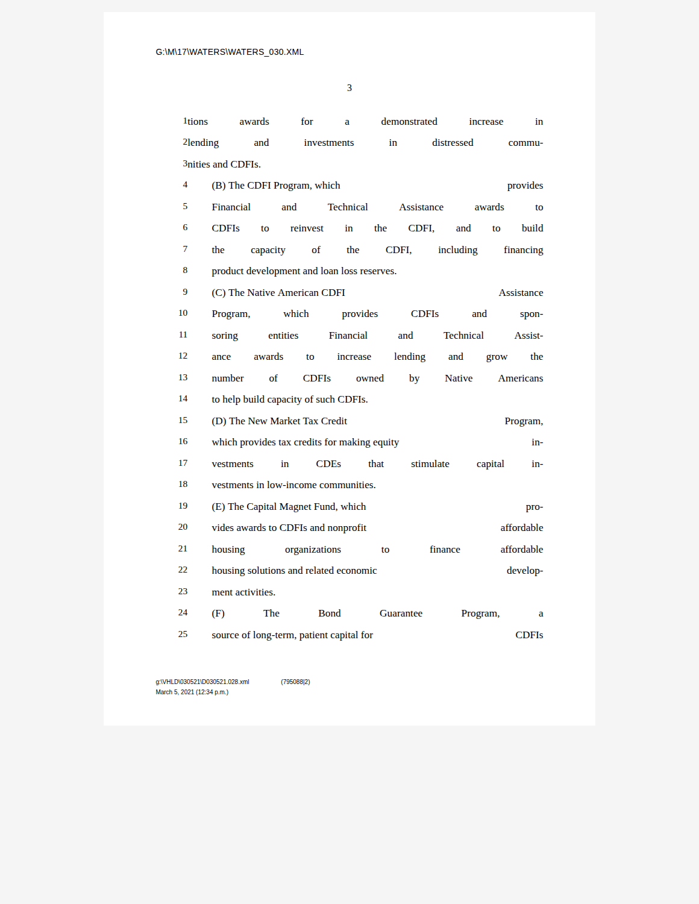G:\M\17\WATERS\WATERS_030.XML
3
| 1 | tions awards for a demonstrated increase in |
| 2 | lending and investments in distressed commu- |
| 3 | nities and CDFIs. |
| 4 | (B) The CDFI Program, which provides |
| 5 | Financial and Technical Assistance awards to |
| 6 | CDFIs to reinvest in the CDFI, and to build |
| 7 | the capacity of the CDFI, including financing |
| 8 | product development and loan loss reserves. |
| 9 | (C) The Native American CDFI Assistance |
| 10 | Program, which provides CDFIs and spon- |
| 11 | soring entities Financial and Technical Assist- |
| 12 | ance awards to increase lending and grow the |
| 13 | number of CDFIs owned by Native Americans |
| 14 | to help build capacity of such CDFIs. |
| 15 | (D) The New Market Tax Credit Program, |
| 16 | which provides tax credits for making equity in- |
| 17 | vestments in CDEs that stimulate capital in- |
| 18 | vestments in low-income communities. |
| 19 | (E) The Capital Magnet Fund, which pro- |
| 20 | vides awards to CDFIs and nonprofit affordable |
| 21 | housing organizations to finance affordable |
| 22 | housing solutions and related economic develop- |
| 23 | ment activities. |
| 24 | (F) The Bond Guarantee Program, a |
| 25 | source of long-term, patient capital for CDFIs |
g:\VHLD\030521\D030521.028.xml (795088|2)
March 5, 2021 (12:34 p.m.)